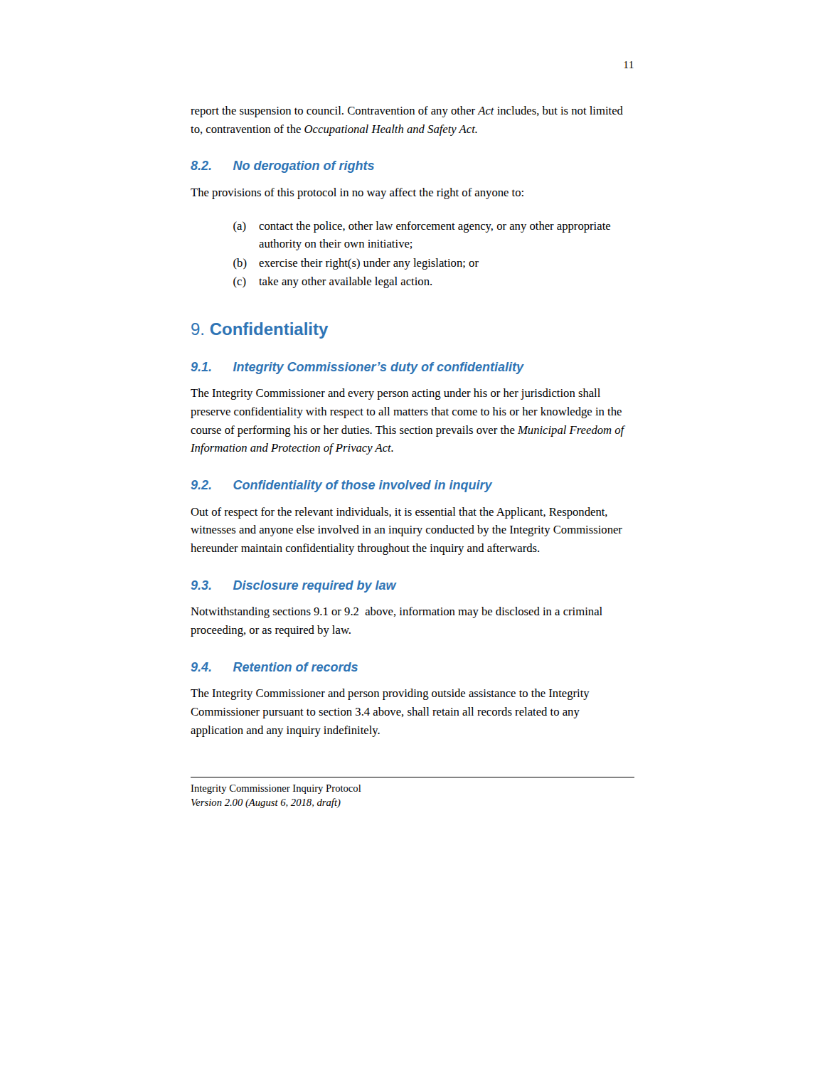11
report the suspension to council. Contravention of any other Act includes, but is not limited to, contravention of the Occupational Health and Safety Act.
8.2. No derogation of rights
The provisions of this protocol in no way affect the right of anyone to:
(a) contact the police, other law enforcement agency, or any other appropriate authority on their own initiative;
(b) exercise their right(s) under any legislation; or
(c) take any other available legal action.
9. Confidentiality
9.1. Integrity Commissioner’s duty of confidentiality
The Integrity Commissioner and every person acting under his or her jurisdiction shall preserve confidentiality with respect to all matters that come to his or her knowledge in the course of performing his or her duties. This section prevails over the Municipal Freedom of Information and Protection of Privacy Act.
9.2. Confidentiality of those involved in inquiry
Out of respect for the relevant individuals, it is essential that the Applicant, Respondent, witnesses and anyone else involved in an inquiry conducted by the Integrity Commissioner hereunder maintain confidentiality throughout the inquiry and afterwards.
9.3. Disclosure required by law
Notwithstanding sections 9.1 or 9.2 above, information may be disclosed in a criminal proceeding, or as required by law.
9.4. Retention of records
The Integrity Commissioner and person providing outside assistance to the Integrity Commissioner pursuant to section 3.4 above, shall retain all records related to any application and any inquiry indefinitely.
Integrity Commissioner Inquiry Protocol
Version 2.00 (August 6, 2018, draft)